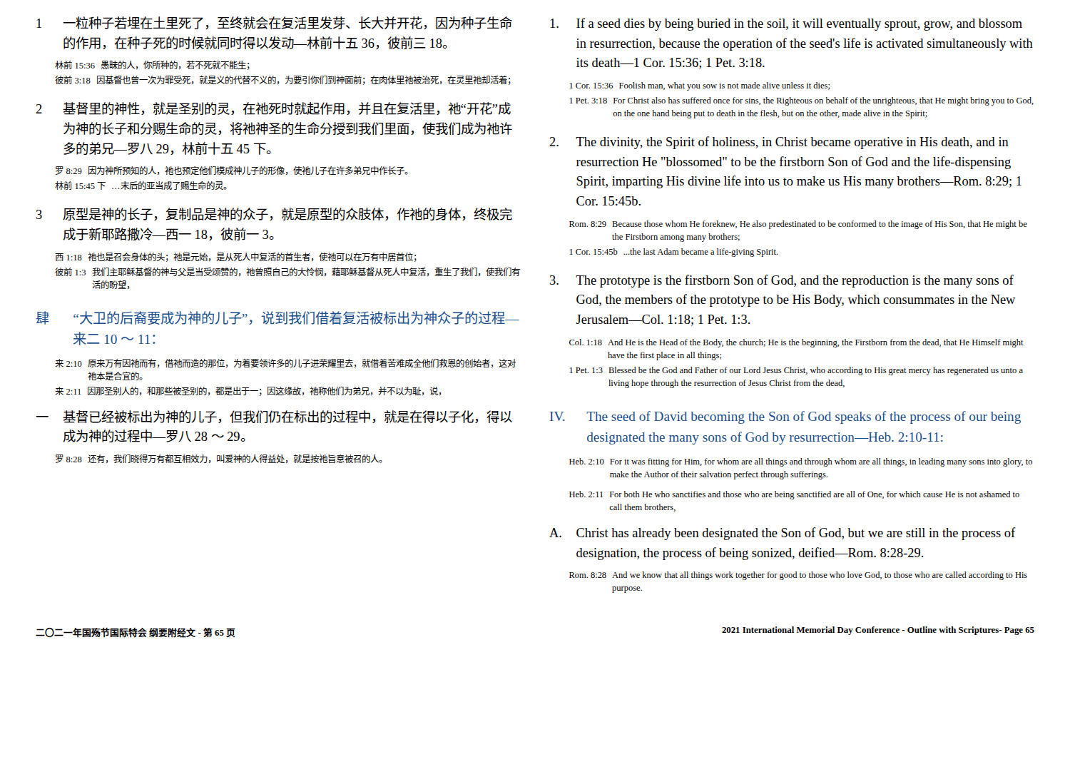1 一粒种子若埋在土里死了，至终就会在复活里发芽、长大并开花，因为种子生命的作用，在种子死的时候就同时得以发动—林前十五 36，彼前三 18。
林前 15:36 愚昧的人，你所种的，若不死就不能生；
彼前 3:18 因基督也曾一次为罪受死，就是义的代替不义的，为要引你们到神面前；在肉体里祂被治死，在灵里祂却活着；
2 基督里的神性，就是圣别的灵，在祂死时就起作用，并且在复活里，祂“开花”成为神的长子和分赐生命的灵，将祂神圣的生命分授到我们里面，使我们成为祂许多的弟兄—罗八 29，林前十五 45 下。
罗 8:29 因为神所预知的人，祂也预定他们模成神儿子的形像，使祂儿子在许多弟兄中作长子。
林前 15:45 下 …末后的亚当成了赐生命的灵。
3 原型是神的长子，复制品是神的众子，就是原型的众肢体，作祂的身体，终极完成于新耶路撒冷—西一 18，彼前一 3。
西 1:18 祂也是召会身体的头；祂是元始，是从死人中复活的首生者，使祂可以在万有中居首位；
彼前 1:3 我们主耶稣基督的神与父是当受颂赞的，祂曾照自己的大怜悯，藉耶稣基督从死人中复活，重生了我们，使我们有活的盼望，
肆 “大卫的后裔要成为神的儿子”，说到我们借着复活被标出为神众子的过程—来二 10 ～ 11：
来 2:10 原来万有因祂而有，借祂而造的那位，为着要领许多的儿子进荣耀里去，就借着苦难成全他们救恩的创始者，这对祂本是合宜的。
来 2:11 因那圣别人的，和那些被圣别的，都是出于一；因这缘故，祂称他们为弟兄，并不以为耻，说，
一 基督已经被标出为神的儿子，但我们仍在标出的过程中，就是在得以子化，得以成为神的过程中—罗八 28 ～ 29。
罗 8:28 还有，我们晓得万有都互相效力，叫爱神的人得益处，就是按祂旨意被召的人。
1. If a seed dies by being buried in the soil, it will eventually sprout, grow, and blossom in resurrection, because the operation of the seed's life is activated simultaneously with its death—1 Cor. 15:36; 1 Pet. 3:18.
1 Cor. 15:36 Foolish man, what you sow is not made alive unless it dies;
1 Pet. 3:18 For Christ also has suffered once for sins, the Righteous on behalf of the unrighteous, that He might bring you to God, on the one hand being put to death in the flesh, but on the other, made alive in the Spirit;
2. The divinity, the Spirit of holiness, in Christ became operative in His death, and in resurrection He "blossomed" to be the firstborn Son of God and the life-dispensing Spirit, imparting His divine life into us to make us His many brothers—Rom. 8:29; 1 Cor. 15:45b.
Rom. 8:29 Because those whom He foreknew, He also predestinated to be conformed to the image of His Son, that He might be the Firstborn among many brothers;
1 Cor. 15:45b ...the last Adam became a life-giving Spirit.
3. The prototype is the firstborn Son of God, and the reproduction is the many sons of God, the members of the prototype to be His Body, which consummates in the New Jerusalem—Col. 1:18; 1 Pet. 1:3.
Col. 1:18 And He is the Head of the Body, the church; He is the beginning, the Firstborn from the dead, that He Himself might have the first place in all things;
1 Pet. 1:3 Blessed be the God and Father of our Lord Jesus Christ, who according to His great mercy has regenerated us unto a living hope through the resurrection of Jesus Christ from the dead,
IV. The seed of David becoming the Son of God speaks of the process of our being designated the many sons of God by resurrection—Heb. 2:10-11:
Heb. 2:10 For it was fitting for Him, for whom are all things and through whom are all things, in leading many sons into glory, to make the Author of their salvation perfect through sufferings.
Heb. 2:11 For both He who sanctifies and those who are being sanctified are all of One, for which cause He is not ashamed to call them brothers,
A. Christ has already been designated the Son of God, but we are still in the process of designation, the process of being sonized, deified—Rom. 8:28-29.
Rom. 8:28 And we know that all things work together for good to those who love God, to those who are called according to His purpose.
二〇二一年国殇节国际特会 纲要附经文 - 第 65 页 2021 International Memorial Day Conference - Outline with Scriptures- Page 65